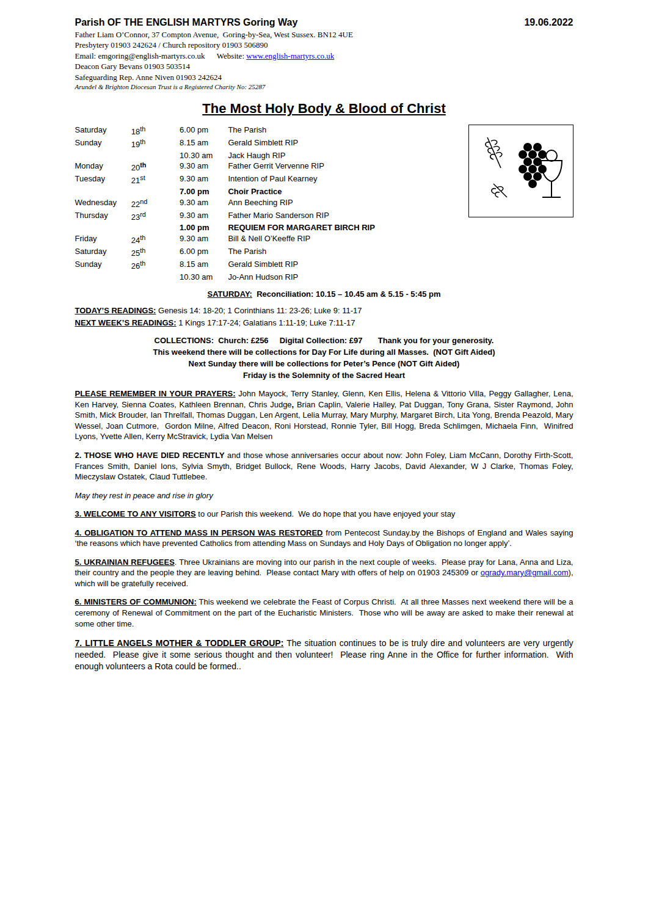Parish OF THE ENGLISH MARTYRS Goring Way 19.06.2022
Father Liam O’Connor, 37 Compton Avenue, Goring-by-Sea, West Sussex. BN12 4UE
Presbytery 01903 242624 / Church repository 01903 506890
Email: emgoring@english-martyrs.co.uk Website: www.english-martyrs.co.uk
Deacon Gary Bevans 01903 503514
Safeguarding Rep. Anne Niven 01903 242624
Arundel & Brighton Diocesan Trust is a Registered Charity No: 25287
The Most Holy Body & Blood of Christ
| Saturday | 18 th | 6.00 pm | The Parish |
| Sunday | 19 th | 8.15 am | Gerald Simblett RIP |
| | | 10.30 am | Jack Haugh RIP |
| Monday | 20 th | 9.30 am | Father Gerrit Vervenne RIP |
| Tuesday | 21 st | 9.30 am | Intention of Paul Kearney |
| | | 7.00 pm | Choir Practice |
| Wednesday | 22 nd | 9.30 am | Ann Beeching RIP |
| Thursday | 23 rd | 9.30 am | Father Mario Sanderson RIP |
| | | 1.00 pm | REQUIEM FOR MARGARET BIRCH RIP |
| Friday | 24 th | 9.30 am | Bill & Nell O’Keeffe RIP |
| Saturday | 25 th | 6.00 pm | The Parish |
| Sunday | 26 th | 8.15 am | Gerald Simblett RIP |
| | | 10.30 am | Jo-Ann Hudson RIP |
SATURDAY: Reconciliation: 10.15 – 10.45 am & 5.15 - 5:45 pm
TODAY’S READINGS: Genesis 14: 18-20; 1 Corinthians 11: 23-26; Luke 9: 11-17
NEXT WEEK’S READINGS: 1 Kings 17:17-24; Galatians 1:11-19; Luke 7:11-17
COLLECTIONS: Church: £256 Digital Collection: £97 Thank you for your generosity.
This weekend there will be collections for Day For Life during all Masses. (NOT Gift Aided)
Next Sunday there will be collections for Peter’s Pence (NOT Gift Aided)
Friday is the Solemnity of the Sacred Heart
PLEASE REMEMBER IN YOUR PRAYERS: John Mayock, Terry Stanley, Glenn, Ken Ellis, Helena & Vittorio Villa, Peggy Gallagher, Lena, Ken Harvey, Sienna Coates, Kathleen Brennan, Chris Judge, Brian Caplin, Valerie Halley, Pat Duggan, Tony Grana, Sister Raymond, John Smith, Mick Brouder, Ian Threlfall, Thomas Duggan, Len Argent, Lelia Murray, Mary Murphy, Margaret Birch, Lita Yong, Brenda Peazold, Mary Wessel, Joan Cutmore, Gordon Milne, Alfred Deacon, Roni Horstead, Ronnie Tyler, Bill Hogg, Breda Schlimgen, Michaela Finn, Winifred Lyons, Yvette Allen, Kerry McStravick, Lydia Van Melsen
2. THOSE WHO HAVE DIED RECENTLY and those whose anniversaries occur about now: John Foley, Liam McCann, Dorothy Firth-Scott, Frances Smith, Daniel Ions, Sylvia Smyth, Bridget Bullock, Rene Woods, Harry Jacobs, David Alexander, W J Clarke, Thomas Foley, Mieczyslaw Ostatek, Claud Tuttlebee.
May they rest in peace and rise in glory
3. WELCOME TO ANY VISITORS to our Parish this weekend. We do hope that you have enjoyed your stay
4. OBLIGATION TO ATTEND MASS IN PERSON WAS RESTORED from Pentecost Sunday.by the Bishops of England and Wales saying ‘the reasons which have prevented Catholics from attending Mass on Sundays and Holy Days of Obligation no longer apply’.
5. UKRAINIAN REFUGEES. Three Ukrainians are moving into our parish in the next couple of weeks. Please pray for Lana, Anna and Liza, their country and the people they are leaving behind. Please contact Mary with offers of help on 01903 245309 or ogrady.mary@gmail.com), which will be gratefully received.
6. MINISTERS OF COMMUNION: This weekend we celebrate the Feast of Corpus Christi. At all three Masses next weekend there will be a ceremony of Renewal of Commitment on the part of the Eucharistic Ministers. Those who will be away are asked to make their renewal at some other time.
7. LITTLE ANGELS MOTHER & TODDLER GROUP: The situation continues to be is truly dire and volunteers are very urgently needed. Please give it some serious thought and then volunteer! Please ring Anne in the Office for further information. With enough volunteers a Rota could be formed..